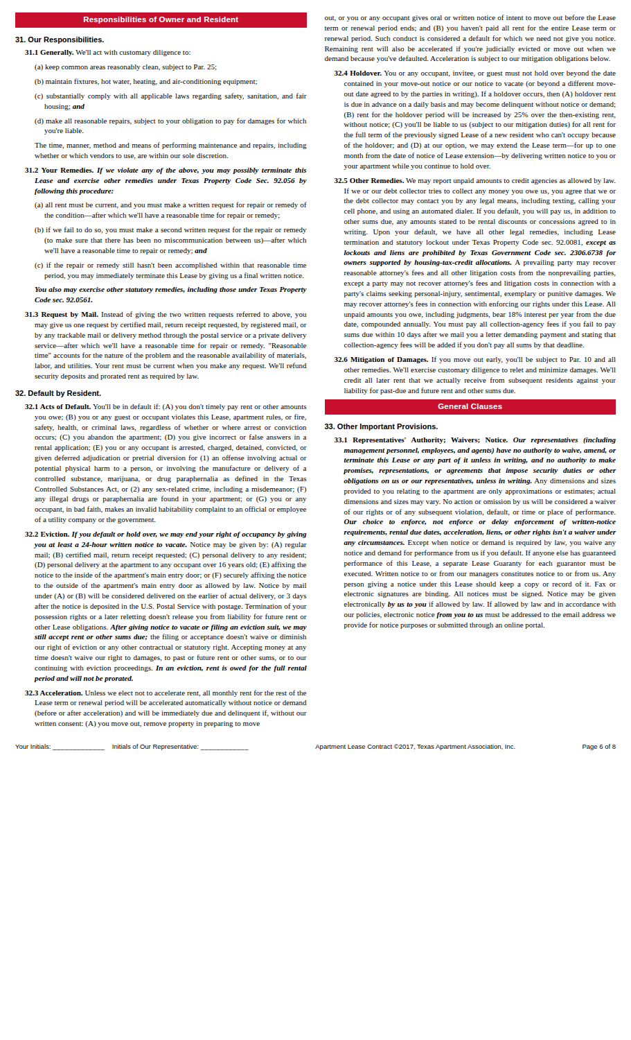Responsibilities of Owner and Resident
31. Our Responsibilities.
31.1 Generally. We'll act with customary diligence to:
(a) keep common areas reasonably clean, subject to Par. 25;
(b) maintain fixtures, hot water, heating, and air-conditioning equipment;
(c) substantially comply with all applicable laws regarding safety, sanitation, and fair housing; and
(d) make all reasonable repairs, subject to your obligation to pay for damages for which you're liable.
The time, manner, method and means of performing maintenance and repairs, including whether or which vendors to use, are within our sole discretion.
31.2 Your Remedies. If we violate any of the above, you may possibly terminate this Lease and exercise other remedies under Texas Property Code Sec. 92.056 by following this procedure:
(a) all rent must be current, and you must make a written request for repair or remedy of the condition—after which we'll have a reasonable time for repair or remedy;
(b) if we fail to do so, you must make a second written request for the repair or remedy (to make sure that there has been no miscommunication between us)—after which we'll have a reasonable time to repair or remedy; and
(c) if the repair or remedy still hasn't been accomplished within that reasonable time period, you may immediately terminate this Lease by giving us a final written notice.
You also may exercise other statutory remedies, including those under Texas Property Code sec. 92.0561.
31.3 Request by Mail. Instead of giving the two written requests referred to above, you may give us one request by certified mail, return receipt requested, by registered mail, or by any trackable mail or delivery method through the postal service or a private delivery service—after which we'll have a reasonable time for repair or remedy. "Reasonable time" accounts for the nature of the problem and the reasonable availability of materials, labor, and utilities. Your rent must be current when you make any request. We'll refund security deposits and prorated rent as required by law.
32. Default by Resident.
32.1 Acts of Default. You'll be in default if: (A) you don't timely pay rent or other amounts you owe; (B) you or any guest or occupant violates this Lease, apartment rules, or fire, safety, health, or criminal laws, regardless of whether or where arrest or conviction occurs; (C) you abandon the apartment; (D) you give incorrect or false answers in a rental application; (E) you or any occupant is arrested, charged, detained, convicted, or given deferred adjudication or pretrial diversion for (1) an offense involving actual or potential physical harm to a person, or involving the manufacture or delivery of a controlled substance, marijuana, or drug paraphernalia as defined in the Texas Controlled Substances Act, or (2) any sex-related crime, including a misdemeanor; (F) any illegal drugs or paraphernalia are found in your apartment; or (G) you or any occupant, in bad faith, makes an invalid habitability complaint to an official or employee of a utility company or the government.
32.2 Eviction. If you default or hold over, we may end your right of occupancy by giving you at least a 24-hour written notice to vacate. Notice may be given by: (A) regular mail; (B) certified mail, return receipt requested; (C) personal delivery to any resident; (D) personal delivery at the apartment to any occupant over 16 years old; (E) affixing the notice to the inside of the apartment's main entry door; or (F) securely affixing the notice to the outside of the apartment's main entry door as allowed by law. Notice by mail under (A) or (B) will be considered delivered on the earlier of actual delivery, or 3 days after the notice is deposited in the U.S. Postal Service with postage. Termination of your possession rights or a later reletting doesn't release you from liability for future rent or other Lease obligations. After giving notice to vacate or filing an eviction suit, we may still accept rent or other sums due; the filing or acceptance doesn't waive or diminish our right of eviction or any other contractual or statutory right. Accepting money at any time doesn't waive our right to damages, to past or future rent or other sums, or to our continuing with eviction proceedings. In an eviction, rent is owed for the full rental period and will not be prorated.
32.3 Acceleration. Unless we elect not to accelerate rent, all monthly rent for the rest of the Lease term or renewal period will be accelerated automatically without notice or demand (before or after acceleration) and will be immediately due and delinquent if, without our written consent: (A) you move out, remove property in preparing to move
out, or you or any occupant gives oral or written notice of intent to move out before the Lease term or renewal period ends; and (B) you haven't paid all rent for the entire Lease term or renewal period. Such conduct is considered a default for which we need not give you notice. Remaining rent will also be accelerated if you're judicially evicted or move out when we demand because you've defaulted. Acceleration is subject to our mitigation obligations below.
32.4 Holdover. You or any occupant, invitee, or guest must not hold over beyond the date contained in your move-out notice or our notice to vacate (or beyond a different move-out date agreed to by the parties in writing). If a holdover occurs, then (A) holdover rent is due in advance on a daily basis and may become delinquent without notice or demand; (B) rent for the holdover period will be increased by 25% over the then-existing rent, without notice; (C) you'll be liable to us (subject to our mitigation duties) for all rent for the full term of the previously signed Lease of a new resident who can't occupy because of the holdover; and (D) at our option, we may extend the Lease term—for up to one month from the date of notice of Lease extension—by delivering written notice to you or your apartment while you continue to hold over.
32.5 Other Remedies. We may report unpaid amounts to credit agencies as allowed by law. If we or our debt collector tries to collect any money you owe us, you agree that we or the debt collector may contact you by any legal means, including texting, calling your cell phone, and using an automated dialer. If you default, you will pay us, in addition to other sums due, any amounts stated to be rental discounts or concessions agreed to in writing. Upon your default, we have all other legal remedies, including Lease termination and statutory lockout under Texas Property Code sec. 92.0081, except as lockouts and liens are prohibited by Texas Government Code sec. 2306.6738 for owners supported by housing-tax-credit allocations. A prevailing party may recover reasonable attorney's fees and all other litigation costs from the nonprevailing parties, except a party may not recover attorney's fees and litigation costs in connection with a party's claims seeking personal-injury, sentimental, exemplary or punitive damages. We may recover attorney's fees in connection with enforcing our rights under this Lease. All unpaid amounts you owe, including judgments, bear 18% interest per year from the due date, compounded annually. You must pay all collection-agency fees if you fail to pay sums due within 10 days after we mail you a letter demanding payment and stating that collection-agency fees will be added if you don't pay all sums by that deadline.
32.6 Mitigation of Damages. If you move out early, you'll be subject to Par. 10 and all other remedies. We'll exercise customary diligence to relet and minimize damages. We'll credit all later rent that we actually receive from subsequent residents against your liability for past-due and future rent and other sums due.
General Clauses
33. Other Important Provisions.
33.1 Representatives' Authority; Waivers; Notice. Our representatives (including management personnel, employees, and agents) have no authority to waive, amend, or terminate this Lease or any part of it unless in writing, and no authority to make promises, representations, or agreements that impose security duties or other obligations on us or our representatives, unless in writing. Any dimensions and sizes provided to you relating to the apartment are only approximations or estimates; actual dimensions and sizes may vary. No action or omission by us will be considered a waiver of our rights or of any subsequent violation, default, or time or place of performance. Our choice to enforce, not enforce or delay enforcement of written-notice requirements, rental due dates, acceleration, liens, or other rights isn't a waiver under any circumstances. Except when notice or demand is required by law, you waive any notice and demand for performance from us if you default. If anyone else has guaranteed performance of this Lease, a separate Lease Guaranty for each guarantor must be executed. Written notice to or from our managers constitutes notice to or from us. Any person giving a notice under this Lease should keep a copy or record of it. Fax or electronic signatures are binding. All notices must be signed. Notice may be given electronically by us to you if allowed by law. If allowed by law and in accordance with our policies, electronic notice from you to us must be addressed to the email address we provide for notice purposes or submitted through an online portal.
Your Initials: _____________ Initials of Our Representative: ____________
Apartment Lease Contract ©2017, Texas Apartment Association, Inc.
Page 6 of 8